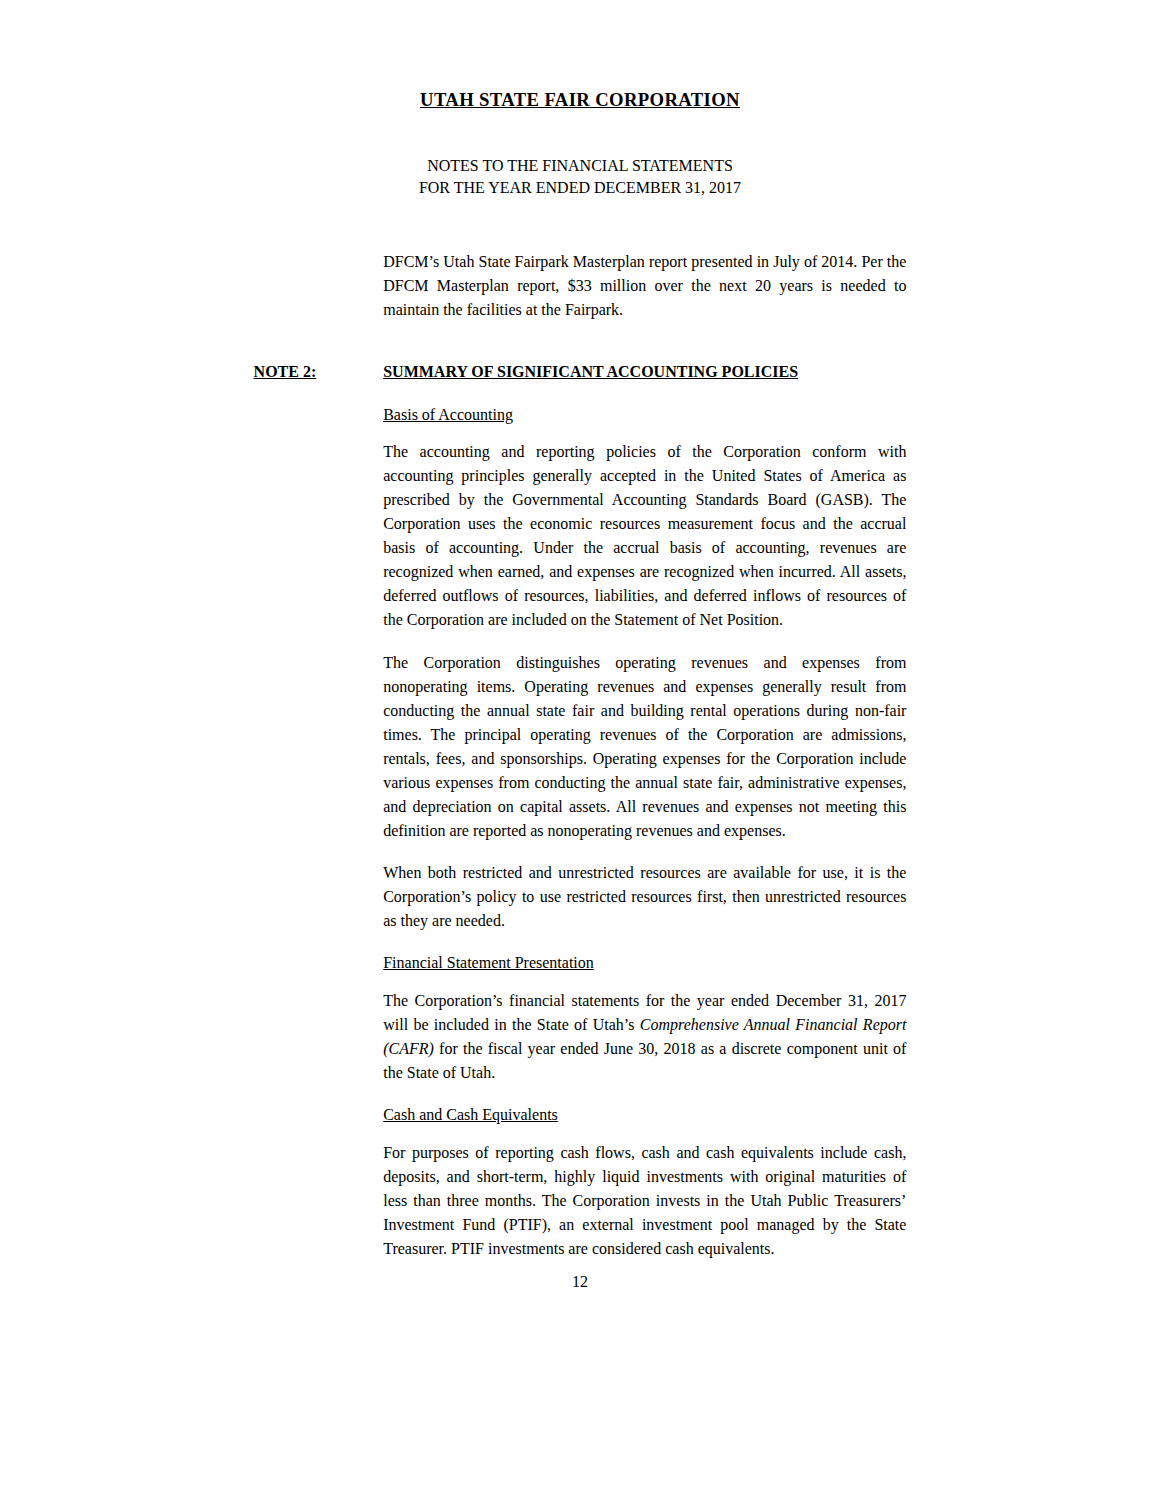UTAH STATE FAIR CORPORATION
NOTES TO THE FINANCIAL STATEMENTS
FOR THE YEAR ENDED DECEMBER 31, 2017
DFCM’s Utah State Fairpark Masterplan report presented in July of 2014. Per the DFCM Masterplan report, $33 million over the next 20 years is needed to maintain the facilities at the Fairpark.
NOTE 2:
SUMMARY OF SIGNIFICANT ACCOUNTING POLICIES
Basis of Accounting
The accounting and reporting policies of the Corporation conform with accounting principles generally accepted in the United States of America as prescribed by the Governmental Accounting Standards Board (GASB). The Corporation uses the economic resources measurement focus and the accrual basis of accounting. Under the accrual basis of accounting, revenues are recognized when earned, and expenses are recognized when incurred. All assets, deferred outflows of resources, liabilities, and deferred inflows of resources of the Corporation are included on the Statement of Net Position.
The Corporation distinguishes operating revenues and expenses from nonoperating items. Operating revenues and expenses generally result from conducting the annual state fair and building rental operations during non-fair times. The principal operating revenues of the Corporation are admissions, rentals, fees, and sponsorships. Operating expenses for the Corporation include various expenses from conducting the annual state fair, administrative expenses, and depreciation on capital assets. All revenues and expenses not meeting this definition are reported as nonoperating revenues and expenses.
When both restricted and unrestricted resources are available for use, it is the Corporation’s policy to use restricted resources first, then unrestricted resources as they are needed.
Financial Statement Presentation
The Corporation’s financial statements for the year ended December 31, 2017 will be included in the State of Utah’s Comprehensive Annual Financial Report (CAFR) for the fiscal year ended June 30, 2018 as a discrete component unit of the State of Utah.
Cash and Cash Equivalents
For purposes of reporting cash flows, cash and cash equivalents include cash, deposits, and short-term, highly liquid investments with original maturities of less than three months. The Corporation invests in the Utah Public Treasurers’ Investment Fund (PTIF), an external investment pool managed by the State Treasurer. PTIF investments are considered cash equivalents.
12